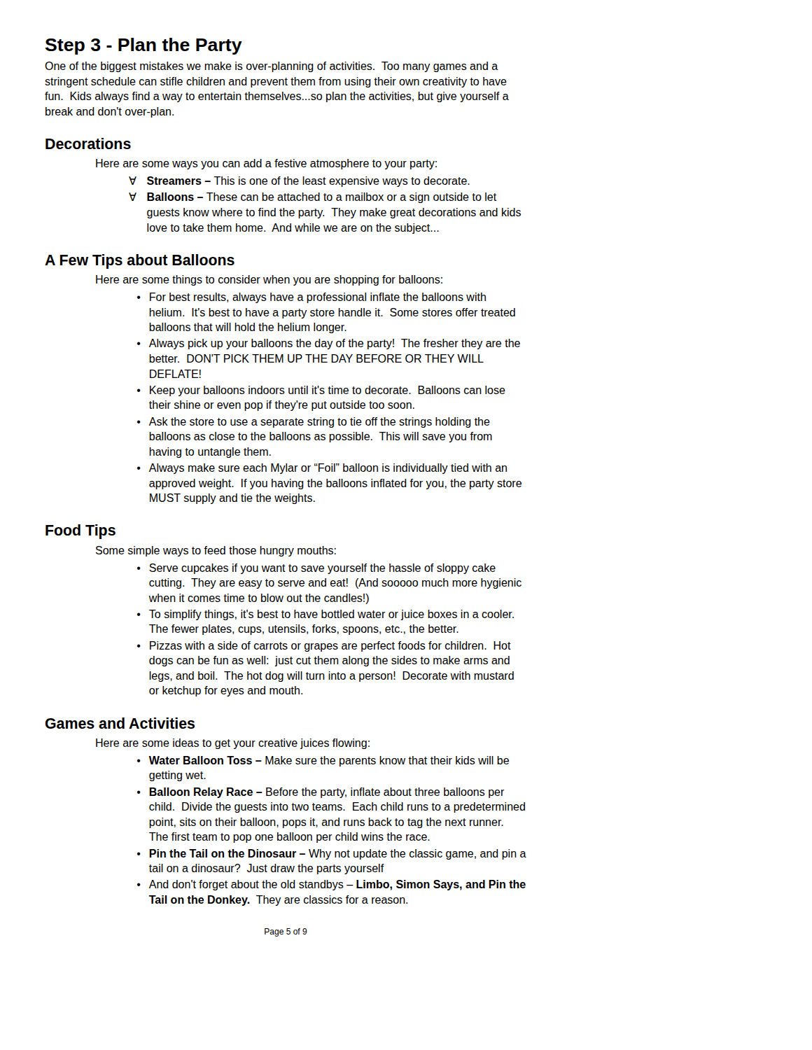Step 3 - Plan the Party
One of the biggest mistakes we make is over-planning of activities. Too many games and a stringent schedule can stifle children and prevent them from using their own creativity to have fun. Kids always find a way to entertain themselves...so plan the activities, but give yourself a break and don't over-plan.
Decorations
Here are some ways you can add a festive atmosphere to your party:
Streamers – This is one of the least expensive ways to decorate.
Balloons – These can be attached to a mailbox or a sign outside to let guests know where to find the party. They make great decorations and kids love to take them home. And while we are on the subject...
A Few Tips about Balloons
Here are some things to consider when you are shopping for balloons:
For best results, always have a professional inflate the balloons with helium. It's best to have a party store handle it. Some stores offer treated balloons that will hold the helium longer.
Always pick up your balloons the day of the party! The fresher they are the better. DON'T PICK THEM UP THE DAY BEFORE OR THEY WILL DEFLATE!
Keep your balloons indoors until it's time to decorate. Balloons can lose their shine or even pop if they're put outside too soon.
Ask the store to use a separate string to tie off the strings holding the balloons as close to the balloons as possible. This will save you from having to untangle them.
Always make sure each Mylar or “Foil” balloon is individually tied with an approved weight. If you having the balloons inflated for you, the party store MUST supply and tie the weights.
Food Tips
Some simple ways to feed those hungry mouths:
Serve cupcakes if you want to save yourself the hassle of sloppy cake cutting. They are easy to serve and eat! (And sooooo much more hygienic when it comes time to blow out the candles!)
To simplify things, it's best to have bottled water or juice boxes in a cooler. The fewer plates, cups, utensils, forks, spoons, etc., the better.
Pizzas with a side of carrots or grapes are perfect foods for children. Hot dogs can be fun as well: just cut them along the sides to make arms and legs, and boil. The hot dog will turn into a person! Decorate with mustard or ketchup for eyes and mouth.
Games and Activities
Here are some ideas to get your creative juices flowing:
Water Balloon Toss – Make sure the parents know that their kids will be getting wet.
Balloon Relay Race – Before the party, inflate about three balloons per child. Divide the guests into two teams. Each child runs to a predetermined point, sits on their balloon, pops it, and runs back to tag the next runner. The first team to pop one balloon per child wins the race.
Pin the Tail on the Dinosaur – Why not update the classic game, and pin a tail on a dinosaur? Just draw the parts yourself
And don't forget about the old standbys – Limbo, Simon Says, and Pin the Tail on the Donkey. They are classics for a reason.
Page 5 of 9